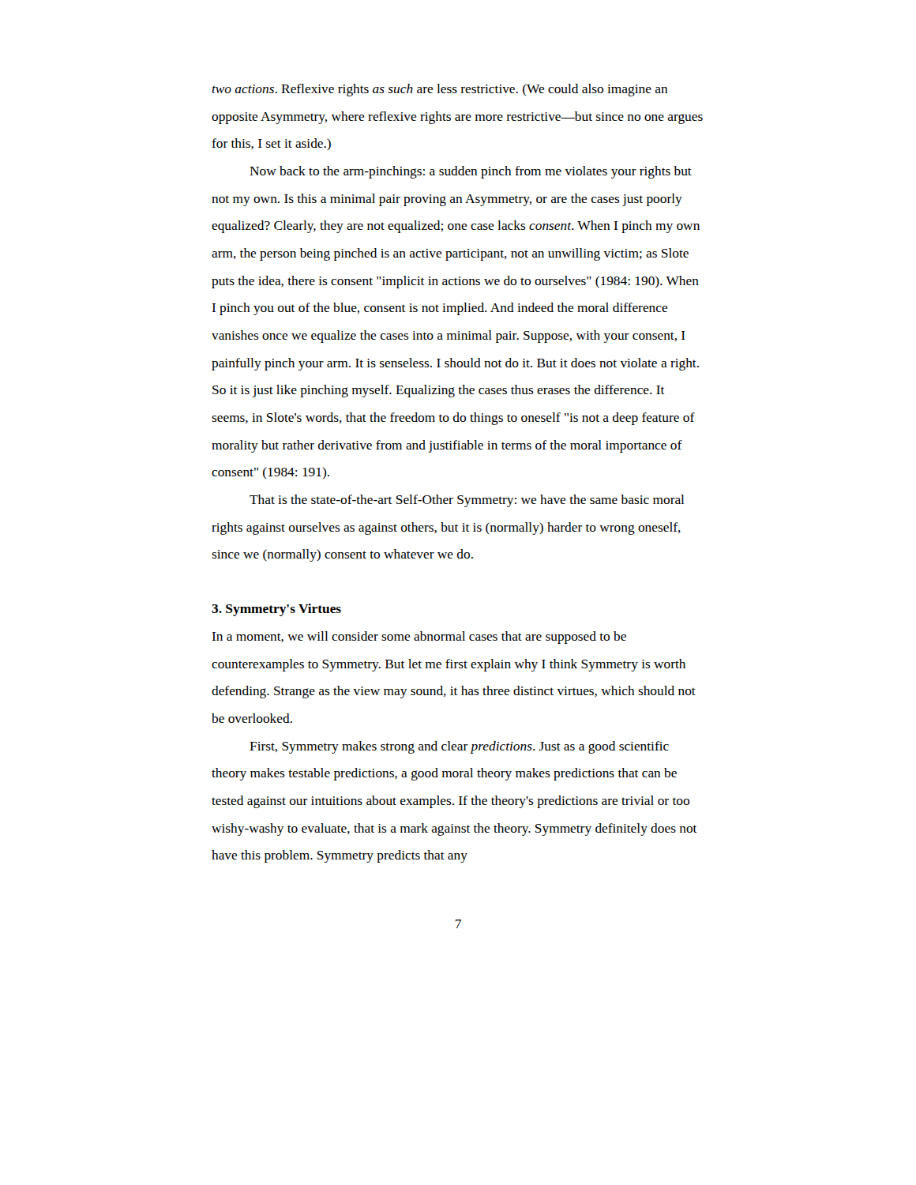two actions. Reflexive rights as such are less restrictive. (We could also imagine an opposite Asymmetry, where reflexive rights are more restrictive—but since no one argues for this, I set it aside.)
Now back to the arm-pinchings: a sudden pinch from me violates your rights but not my own. Is this a minimal pair proving an Asymmetry, or are the cases just poorly equalized? Clearly, they are not equalized; one case lacks consent. When I pinch my own arm, the person being pinched is an active participant, not an unwilling victim; as Slote puts the idea, there is consent "implicit in actions we do to ourselves" (1984: 190). When I pinch you out of the blue, consent is not implied. And indeed the moral difference vanishes once we equalize the cases into a minimal pair. Suppose, with your consent, I painfully pinch your arm. It is senseless. I should not do it. But it does not violate a right. So it is just like pinching myself. Equalizing the cases thus erases the difference. It seems, in Slote's words, that the freedom to do things to oneself "is not a deep feature of morality but rather derivative from and justifiable in terms of the moral importance of consent" (1984: 191).
That is the state-of-the-art Self-Other Symmetry: we have the same basic moral rights against ourselves as against others, but it is (normally) harder to wrong oneself, since we (normally) consent to whatever we do.
3. Symmetry's Virtues
In a moment, we will consider some abnormal cases that are supposed to be counterexamples to Symmetry. But let me first explain why I think Symmetry is worth defending. Strange as the view may sound, it has three distinct virtues, which should not be overlooked.
First, Symmetry makes strong and clear predictions. Just as a good scientific theory makes testable predictions, a good moral theory makes predictions that can be tested against our intuitions about examples. If the theory's predictions are trivial or too wishy-washy to evaluate, that is a mark against the theory. Symmetry definitely does not have this problem. Symmetry predicts that any
7